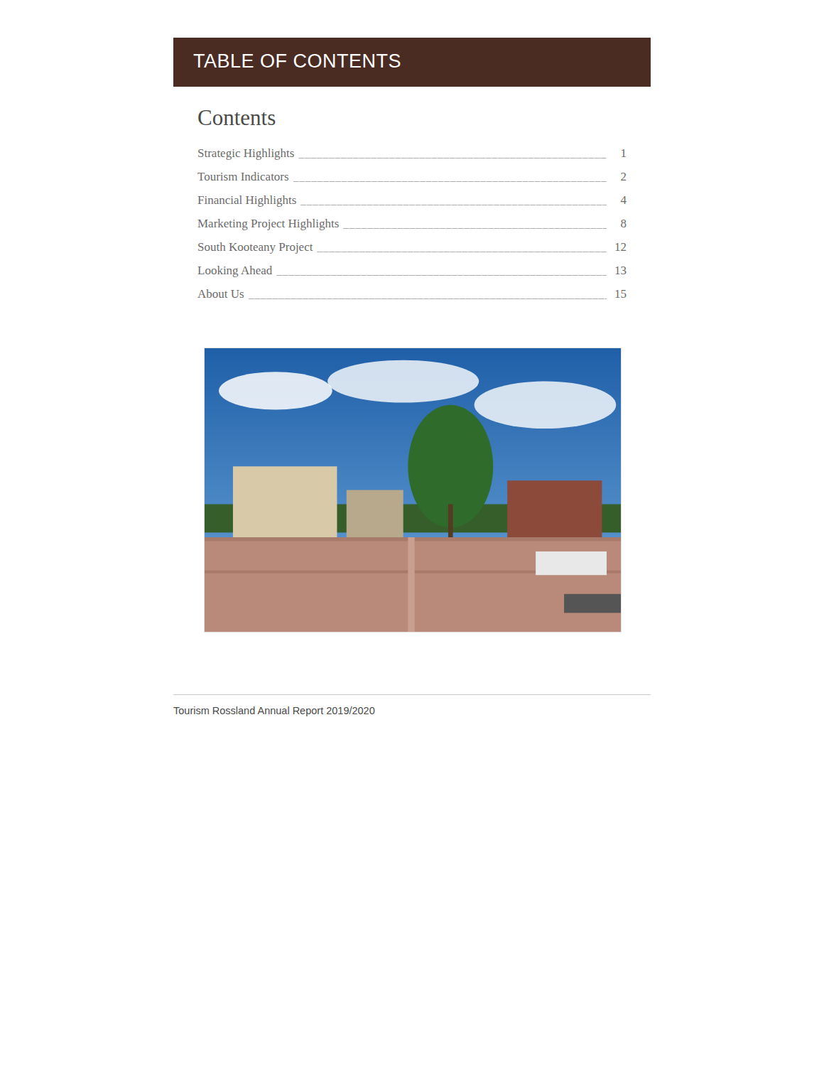TABLE OF CONTENTS
Contents
Strategic Highlights _______________________________________________________________ 1
Tourism Indicators _______________________________________________________________ 2
Financial Highlights _______________________________________________________________ 4
Marketing Project Highlights _______________________________________________________________ 8
South Kooteany Project _______________________________________________________________ 12
Looking Ahead _______________________________________________________________ 13
About Us _______________________________________________________________ 15
Tourism Rossland Annual Report 2019/2020